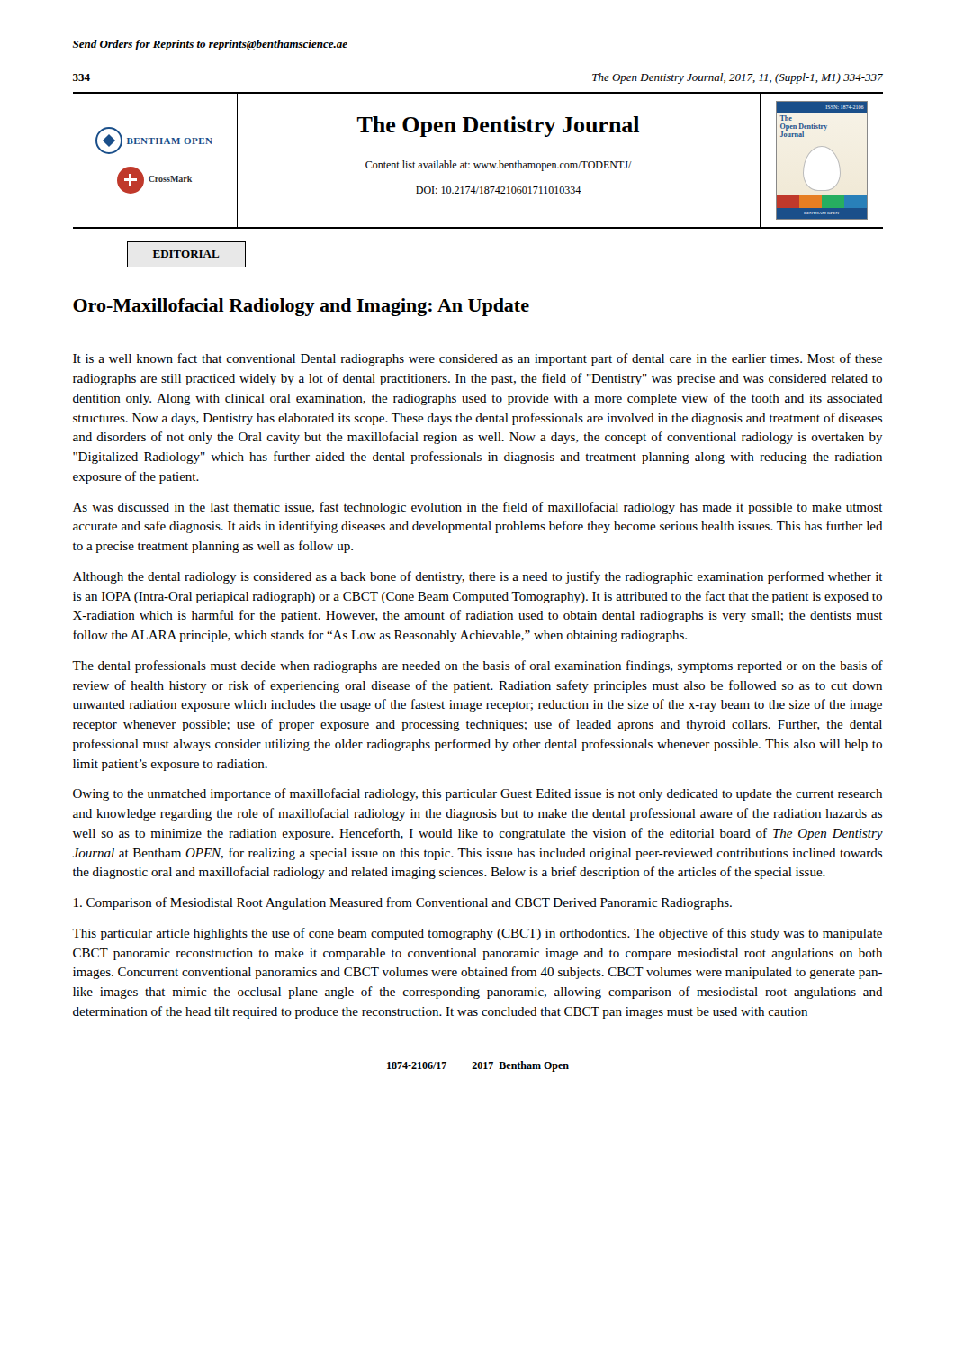Send Orders for Reprints to reprints@benthamscience.ae
334 The Open Dentistry Journal, 2017, 11, (Suppl-1, M1) 334-337
BENTHAM OPEN
CrossMark
The Open Dentistry Journal
Content list available at: www.benthamopen.com/TODENTJ/
DOI: 10.2174/1874210601711010334
ISSN: 1874-2106
The
Open Dentistry
Journal
BENTHAM OPEN
EDITORIAL
Oro-Maxillofacial Radiology and Imaging: An Update
It is a well known fact that conventional Dental radiographs were considered as an important part of dental care in the earlier times. Most of these radiographs are still practiced widely by a lot of dental practitioners. In the past, the field of "Dentistry" was precise and was considered related to dentition only. Along with clinical oral examination, the radiographs used to provide with a more complete view of the tooth and its associated structures. Now a days, Dentistry has elaborated its scope. These days the dental professionals are involved in the diagnosis and treatment of diseases and disorders of not only the Oral cavity but the maxillofacial region as well. Now a days, the concept of conventional radiology is overtaken by "Digitalized Radiology" which has further aided the dental professionals in diagnosis and treatment planning along with reducing the radiation exposure of the patient.
As was discussed in the last thematic issue, fast technologic evolution in the field of maxillofacial radiology has made it possible to make utmost accurate and safe diagnosis. It aids in identifying diseases and developmental problems before they become serious health issues. This has further led to a precise treatment planning as well as follow up.
Although the dental radiology is considered as a back bone of dentistry, there is a need to justify the radiographic examination performed whether it is an IOPA (Intra-Oral periapical radiograph) or a CBCT (Cone Beam Computed Tomography). It is attributed to the fact that the patient is exposed to X-radiation which is harmful for the patient. However, the amount of radiation used to obtain dental radiographs is very small; the dentists must follow the ALARA principle, which stands for “As Low as Reasonably Achievable,” when obtaining radiographs.
The dental professionals must decide when radiographs are needed on the basis of oral examination findings, symptoms reported or on the basis of review of health history or risk of experiencing oral disease of the patient. Radiation safety principles must also be followed so as to cut down unwanted radiation exposure which includes the usage of the fastest image receptor; reduction in the size of the x-ray beam to the size of the image receptor whenever possible; use of proper exposure and processing techniques; use of leaded aprons and thyroid collars. Further, the dental professional must always consider utilizing the older radiographs performed by other dental professionals whenever possible. This also will help to limit patient’s exposure to radiation.
Owing to the unmatched importance of maxillofacial radiology, this particular Guest Edited issue is not only dedicated to update the current research and knowledge regarding the role of maxillofacial radiology in the diagnosis but to make the dental professional aware of the radiation hazards as well so as to minimize the radiation exposure. Henceforth, I would like to congratulate the vision of the editorial board of The Open Dentistry Journal at Bentham OPEN, for realizing a special issue on this topic. This issue has included original peer-reviewed contributions inclined towards the diagnostic oral and maxillofacial radiology and related imaging sciences. Below is a brief description of the articles of the special issue.
1. Comparison of Mesiodistal Root Angulation Measured from Conventional and CBCT Derived Panoramic Radiographs.
This particular article highlights the use of cone beam computed tomography (CBCT) in orthodontics. The objective of this study was to manipulate CBCT panoramic reconstruction to make it comparable to conventional panoramic image and to compare mesiodistal root angulations on both images. Concurrent conventional panoramics and CBCT volumes were obtained from 40 subjects. CBCT volumes were manipulated to generate pan-like images that mimic the occlusal plane angle of the corresponding panoramic, allowing comparison of mesiodistal root angulations and determination of the head tilt required to produce the reconstruction. It was concluded that CBCT pan images must be used with caution
1874-2106/17 2017 Bentham Open